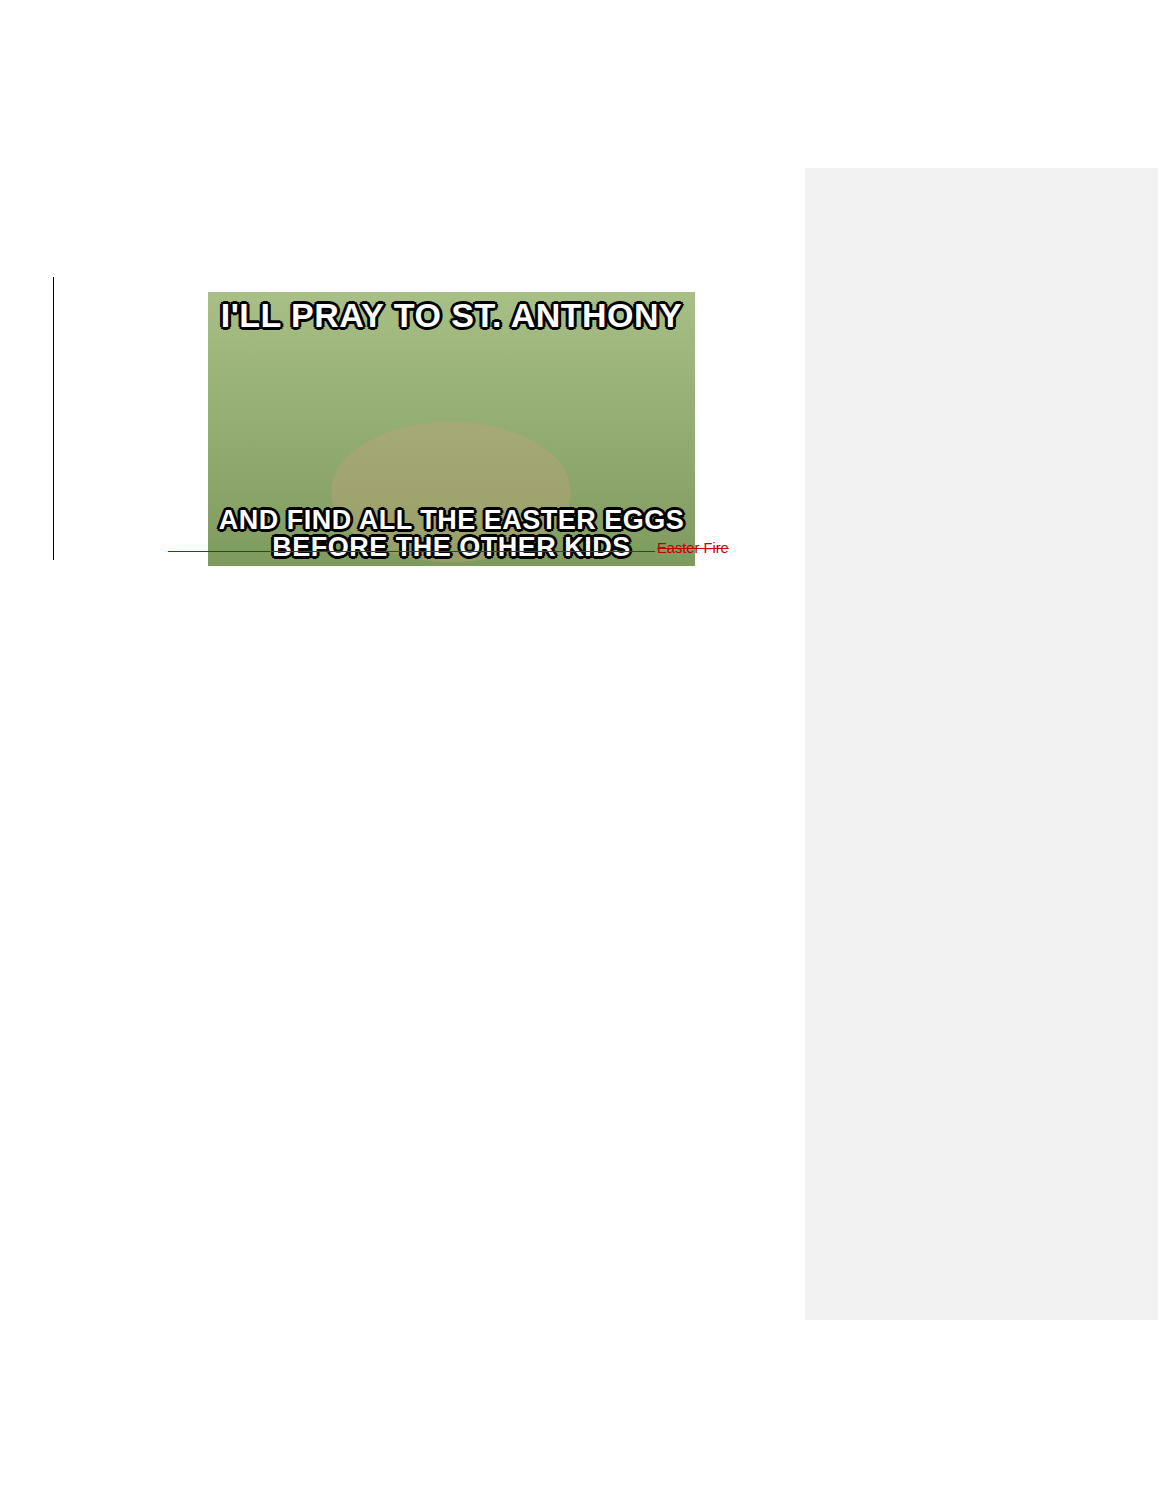I'll pray to St. Anthony
And find all the Easter eggs
before the other kids
Easter Fire